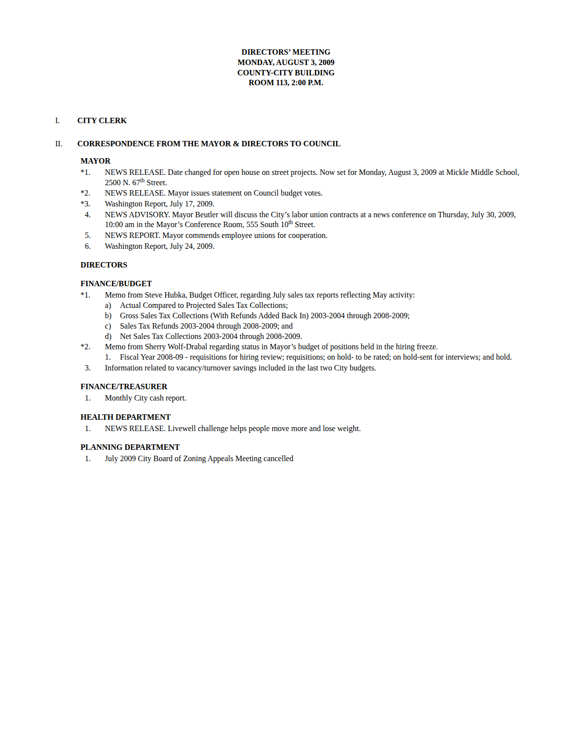DIRECTORS’ MEETING
MONDAY, AUGUST 3, 2009
COUNTY-CITY BUILDING
ROOM 113, 2:00 P.M.
I.
CITY CLERK
II.
CORRESPONDENCE FROM THE MAYOR & DIRECTORS TO COUNCIL
MAYOR
*1. NEWS RELEASE. Date changed for open house on street projects. Now set for Monday, August 3, 2009 at Mickle Middle School, 2500 N. 67th Street.
*2. NEWS RELEASE. Mayor issues statement on Council budget votes.
*3. Washington Report, July 17, 2009.
4. NEWS ADVISORY. Mayor Beutler will discuss the City’s labor union contracts at a news conference on Thursday, July 30, 2009, 10:00 am in the Mayor’s Conference Room, 555 South 10th Street.
5. NEWS REPORT. Mayor commends employee unions for cooperation.
6. Washington Report, July 24, 2009.
DIRECTORS
FINANCE/BUDGET
*1. Memo from Steve Hubka, Budget Officer, regarding July sales tax reports reflecting May activity:
a) Actual Compared to Projected Sales Tax Collections;
b) Gross Sales Tax Collections (With Refunds Added Back In) 2003-2004 through 2008-2009;
c) Sales Tax Refunds 2003-2004 through 2008-2009; and
d) Net Sales Tax Collections 2003-2004 through 2008-2009.
*2. Memo from Sherry Wolf-Drabal regarding status in Mayor’s budget of positions held in the hiring freeze.
1. Fiscal Year 2008-09 - requisitions for hiring review; requisitions; on hold- to be rated; on hold-sent for interviews; and hold.
3. Information related to vacancy/turnover savings included in the last two City budgets.
FINANCE/TREASURER
1. Monthly City cash report.
HEALTH DEPARTMENT
1. NEWS RELEASE. Livewell challenge helps people move more and lose weight.
PLANNING DEPARTMENT
1. July 2009 City Board of Zoning Appeals Meeting cancelled